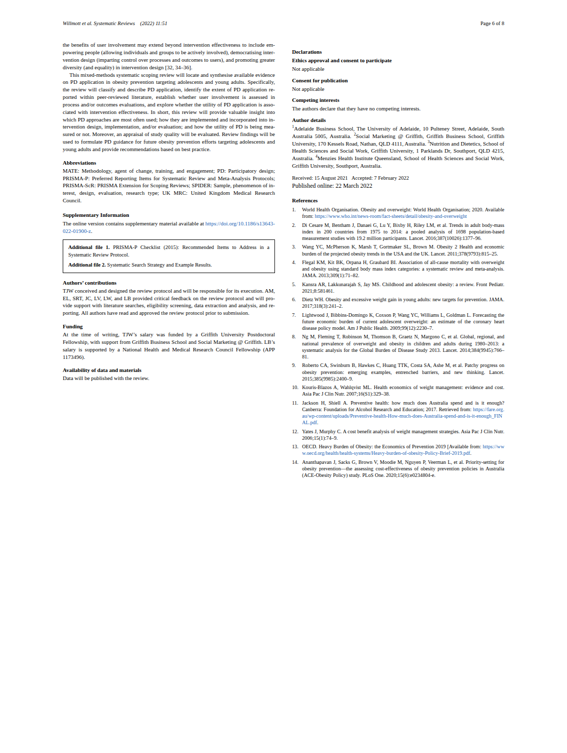Willmott et al. Systematic Reviews (2022) 11:51
Page 6 of 8
the benefits of user involvement may extend beyond intervention effectiveness to include empowering people (allowing individuals and groups to be actively involved), democratising intervention design (imparting control over processes and outcomes to users), and promoting greater diversity (and equality) in intervention design [32, 34–36].
This mixed-methods systematic scoping review will locate and synthesise available evidence on PD application in obesity prevention targeting adolescents and young adults. Specifically, the review will classify and describe PD application, identify the extent of PD application reported within peer-reviewed literature, establish whether user involvement is assessed in process and/or outcomes evaluations, and explore whether the utility of PD application is associated with intervention effectiveness. In short, this review will provide valuable insight into which PD approaches are most often used; how they are implemented and incorporated into intervention design, implementation, and/or evaluation; and how the utility of PD is being measured or not. Moreover, an appraisal of study quality will be evaluated. Review findings will be used to formulate PD guidance for future obesity prevention efforts targeting adolescents and young adults and provide recommendations based on best practice.
Abbreviations
MATE: Methodology, agent of change, training, and engagement; PD: Participatory design; PRISMA-P: Preferred Reporting Items for Systematic Review and Meta-Analysis Protocols; PRISMA-ScR: PRISMA Extension for Scoping Reviews; SPIDER: Sample, phenomenon of interest, design, evaluation, research type; UK MRC: United Kingdom Medical Research Council.
Supplementary Information
The online version contains supplementary material available at https://doi.org/10.1186/s13643-022-01900-z.
Additional file 1. PRISMA-P Checklist (2015): Recommended Items to Address in a Systematic Review Protocol.
Additional file 2. Systematic Search Strategy and Example Results.
Authors’ contributions
TJW conceived and designed the review protocol and will be responsible for its execution. AM, EL, SRT, JC, LV, LW, and LB provided critical feedback on the review protocol and will provide support with literature searches, eligibility screening, data extraction and analysis, and reporting. All authors have read and approved the review protocol prior to submission.
Funding
At the time of writing, TJW’s salary was funded by a Griffith University Postdoctoral Fellowship, with support from Griffith Business School and Social Marketing @ Griffith. LB’s salary is supported by a National Health and Medical Research Council Fellowship (APP 1173496).
Availability of data and materials
Data will be published with the review.
Declarations
Ethics approval and consent to participate
Not applicable
Consent for publication
Not applicable
Competing interests
The authors declare that they have no competing interests.
Author details
1Adelaide Business School, The University of Adelaide, 10 Pulteney Street, Adelaide, South Australia 5005, Australia. 2Social Marketing @ Griffith, Griffith Business School, Griffith University, 170 Kessels Road, Nathan, QLD 4111, Australia. 3Nutrition and Dietetics, School of Health Sciences and Social Work, Griffith University, 1 Parklands Dr, Southport, QLD 4215, Australia. 4Menzies Health Institute Queensland, School of Health Sciences and Social Work, Griffith University, Southport, Australia.
Received: 15 August 2021 Accepted: 7 February 2022
Published online: 22 March 2022
References
World Health Organisation. Obesity and overweight: World Health Organisation; 2020. Available from: https://www.who.int/news-room/fact-sheets/detail/obesity-and-overweight
Di Cesare M, Bentham J, Danaei G, Lu Y, Bixby H, Riley LM, et al. Trends in adult body-mass index in 200 countries from 1975 to 2014: a pooled analysis of 1698 population-based measurement studies with 19.2 million participants. Lancet. 2016;387(10026):1377–96.
Wang YC, McPherson K, Marsh T, Gortmaker SL, Brown M. Obesity 2 Health and economic burden of the projected obesity trends in the USA and the UK. Lancet. 2011;378(9793):815–25.
Flegal KM, Kit BK, Orpana H, Graubard BI. Association of all-cause mortality with overweight and obesity using standard body mass index categories: a systematic review and meta-analysis. JAMA. 2013;309(1):71–82.
Kansra AR, Lakkunarajah S, Jay MS. Childhood and adolescent obesity: a review. Front Pediatr. 2021;8:581461.
Dietz WH. Obesity and excessive weight gain in young adults: new targets for prevention. JAMA. 2017;318(3):241–2.
Lightwood J, Bibbins-Domingo K, Coxson P, Wang YC, Williams L, Goldman L. Forecasting the future economic burden of current adolescent overweight: an estimate of the coronary heart disease policy model. Am J Public Health. 2009;99(12):2230–7.
Ng M, Fleming T, Robinson M, Thomson B, Graetz N, Margono C, et al. Global, regional, and national prevalence of overweight and obesity in children and adults during 1980–2013: a systematic analysis for the Global Burden of Disease Study 2013. Lancet. 2014;384(9945):766–81.
Roberto CA, Swinburn B, Hawkes C, Huang TTK, Costa SA, Ashe M, et al. Patchy progress on obesity prevention: emerging examples, entrenched barriers, and new thinking. Lancet. 2015;385(9985):2400–9.
Kouris-Blazos A, Wahlqvist ML. Health economics of weight management: evidence and cost. Asia Pac J Clin Nutr. 2007;16(S1):329–38.
Jackson H, Shiell A. Preventive health: how much does Australia spend and is it enough? Canberra: Foundation for Alcohol Research and Education; 2017. Retrieved from: https://fare.org.au/wp-content/uploads/Preventive-health-How-much-does-Australia-spend-and-is-it-enough_FINAL.pdf.
Yates J, Murphy C. A cost benefit analysis of weight management strategies. Asia Pac J Clin Nutr. 2006;15(1):74–9.
OECD. Heavy Burden of Obesity: the Economics of Prevention 2019 [Available from: https://www.oecd.org/health/health-systems/Heavy-burden-of-obesity-Policy-Brief-2019.pdf.
Ananthapavan J, Sacks G, Brown V, Moodie M, Nguyen P, Veerman L, et al. Priority-setting for obesity prevention—the assessing cost-effectiveness of obesity prevention policies in Australia (ACE-Obesity Policy) study. PLoS One. 2020;15(6):e0234804-e.